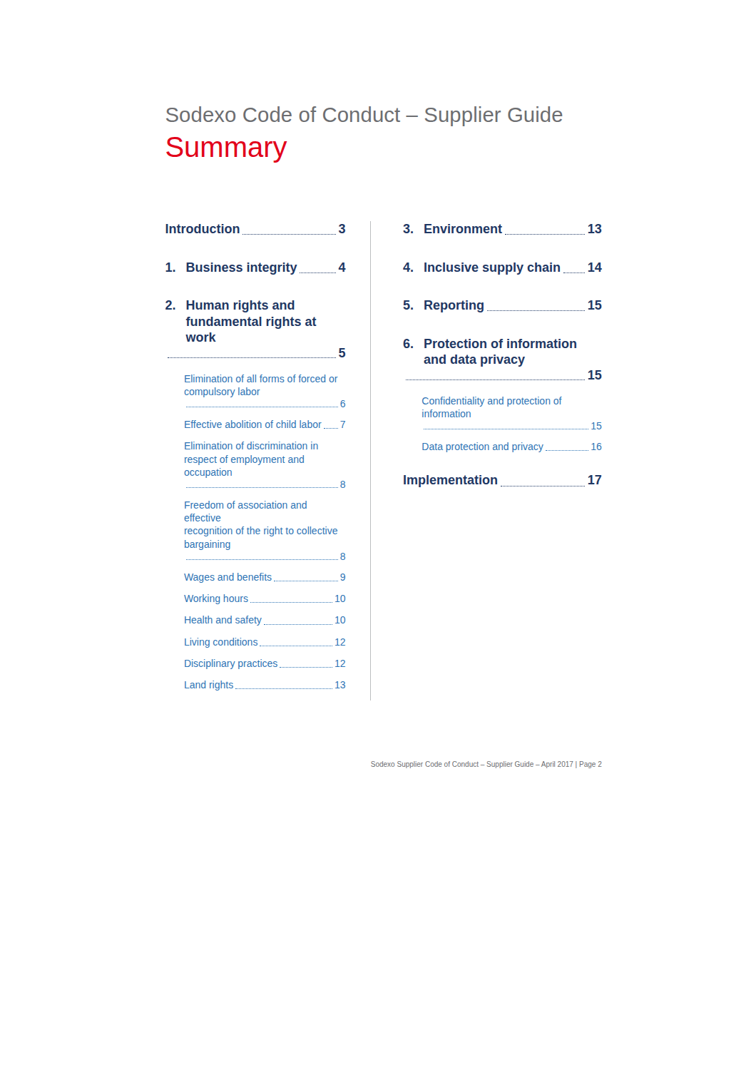Sodexo Code of Conduct – Supplier Guide
Summary
Introduction 3
1. Business integrity 4
2. Human rights and
fundamental rights at
work 5
Elimination of all forms of forced or
compulsory labor 6
Effective abolition of child labor 7
Elimination of discrimination in
respect of employment and
occupation 8
Freedom of association and effective
recognition of the right to collective
bargaining 8
Wages and benefits 9
Working hours 10
Health and safety 10
Living conditions 12
Disciplinary practices 12
Land rights 13
3. Environment 13
4. Inclusive supply chain 14
5. Reporting 15
6. Protection of information
and data privacy 15
Confidentiality and protection of
information 15
Data protection and privacy 16
Implementation 17
Sodexo Supplier Code of Conduct – Supplier Guide – April 2017 | Page 2